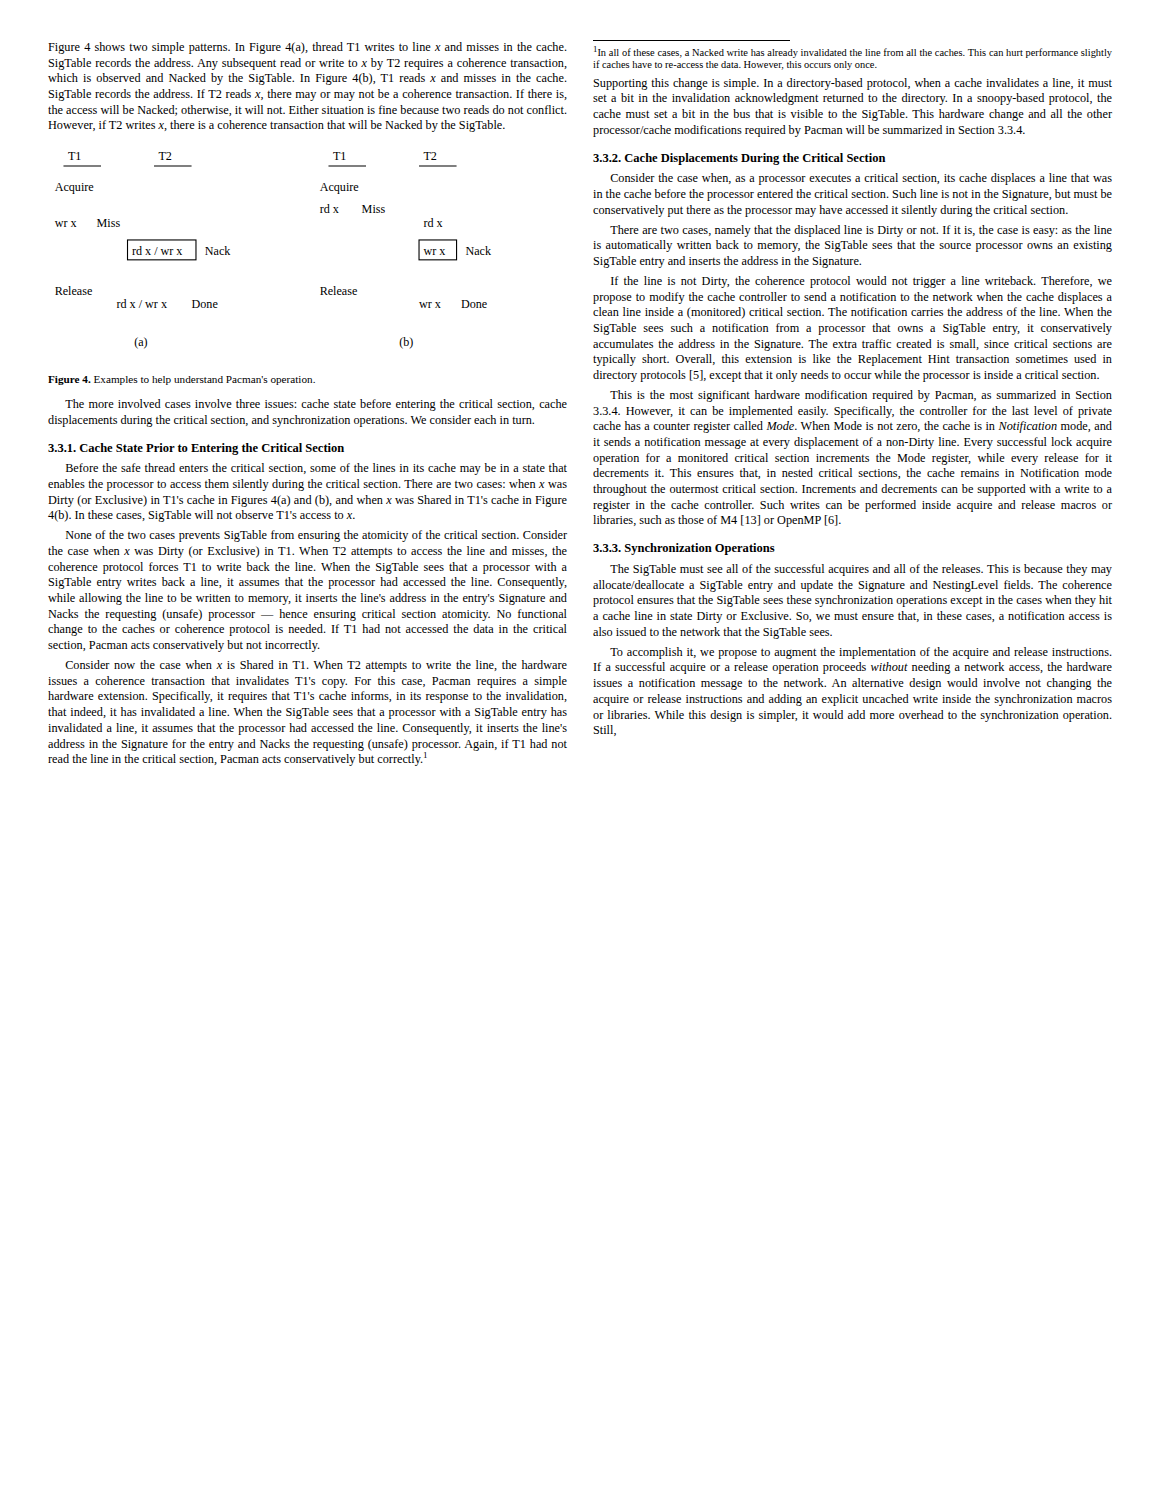Figure 4 shows two simple patterns. In Figure 4(a), thread T1 writes to line x and misses in the cache. SigTable records the address. Any subsequent read or write to x by T2 requires a coherence transaction, which is observed and Nacked by the SigTable. In Figure 4(b), T1 reads x and misses in the cache. SigTable records the address. If T2 reads x, there may or may not be a coherence transaction. If there is, the access will be Nacked; otherwise, it will not. Either situation is fine because two reads do not conflict. However, if T2 writes x, there is a coherence transaction that will be Nacked by the SigTable.
T1 T2 Acquire wr x Miss rd x / wr x Nack Release rd x / wr x Done (a) T1 T2 Acquire rd x Miss rd x wr x Nack Release wr x Done (b)
Figure 4. Examples to help understand Pacman's operation.
The more involved cases involve three issues: cache state before entering the critical section, cache displacements during the critical section, and synchronization operations. We consider each in turn.
3.3.1. Cache State Prior to Entering the Critical Section
Before the safe thread enters the critical section, some of the lines in its cache may be in a state that enables the processor to access them silently during the critical section. There are two cases: when x was Dirty (or Exclusive) in T1's cache in Figures 4(a) and (b), and when x was Shared in T1's cache in Figure 4(b). In these cases, SigTable will not observe T1's access to x.
None of the two cases prevents SigTable from ensuring the atomicity of the critical section. Consider the case when x was Dirty (or Exclusive) in T1. When T2 attempts to access the line and misses, the coherence protocol forces T1 to write back the line. When the SigTable sees that a processor with a SigTable entry writes back a line, it assumes that the processor had accessed the line. Consequently, while allowing the line to be written to memory, it inserts the line's address in the entry's Signature and Nacks the requesting (unsafe) processor — hence ensuring critical section atomicity. No functional change to the caches or coherence protocol is needed. If T1 had not accessed the data in the critical section, Pacman acts conservatively but not incorrectly.
Consider now the case when x is Shared in T1. When T2 attempts to write the line, the hardware issues a coherence transaction that invalidates T1's copy. For this case, Pacman requires a simple hardware extension. Specifically, it requires that T1's cache informs, in its response to the invalidation, that indeed, it has invalidated a line. When the SigTable sees that a processor with a SigTable entry has invalidated a line, it assumes that the processor had accessed the line. Consequently, it inserts the line's address in the Signature for the entry and Nacks the requesting (unsafe) processor. Again, if T1 had not read the line in the critical section, Pacman acts conservatively but correctly.1
1In all of these cases, a Nacked write has already invalidated the line from all the caches. This can hurt performance slightly if caches have to re-access the data. However, this occurs only once.
Supporting this change is simple. In a directory-based protocol, when a cache invalidates a line, it must set a bit in the invalidation acknowledgment returned to the directory. In a snoopy-based protocol, the cache must set a bit in the bus that is visible to the SigTable. This hardware change and all the other processor/cache modifications required by Pacman will be summarized in Section 3.3.4.
3.3.2. Cache Displacements During the Critical Section
Consider the case when, as a processor executes a critical section, its cache displaces a line that was in the cache before the processor entered the critical section. Such line is not in the Signature, but must be conservatively put there as the processor may have accessed it silently during the critical section.
There are two cases, namely that the displaced line is Dirty or not. If it is, the case is easy: as the line is automatically written back to memory, the SigTable sees that the source processor owns an existing SigTable entry and inserts the address in the Signature.
If the line is not Dirty, the coherence protocol would not trigger a line writeback. Therefore, we propose to modify the cache controller to send a notification to the network when the cache displaces a clean line inside a (monitored) critical section. The notification carries the address of the line. When the SigTable sees such a notification from a processor that owns a SigTable entry, it conservatively accumulates the address in the Signature. The extra traffic created is small, since critical sections are typically short. Overall, this extension is like the Replacement Hint transaction sometimes used in directory protocols [5], except that it only needs to occur while the processor is inside a critical section.
This is the most significant hardware modification required by Pacman, as summarized in Section 3.3.4. However, it can be implemented easily. Specifically, the controller for the last level of private cache has a counter register called Mode. When Mode is not zero, the cache is in Notification mode, and it sends a notification message at every displacement of a non-Dirty line. Every successful lock acquire operation for a monitored critical section increments the Mode register, while every release for it decrements it. This ensures that, in nested critical sections, the cache remains in Notification mode throughout the outermost critical section. Increments and decrements can be supported with a write to a register in the cache controller. Such writes can be performed inside acquire and release macros or libraries, such as those of M4 [13] or OpenMP [6].
3.3.3. Synchronization Operations
The SigTable must see all of the successful acquires and all of the releases. This is because they may allocate/deallocate a SigTable entry and update the Signature and NestingLevel fields. The coherence protocol ensures that the SigTable sees these synchronization operations except in the cases when they hit a cache line in state Dirty or Exclusive. So, we must ensure that, in these cases, a notification access is also issued to the network that the SigTable sees.
To accomplish it, we propose to augment the implementation of the acquire and release instructions. If a successful acquire or a release operation proceeds without needing a network access, the hardware issues a notification message to the network. An alternative design would involve not changing the acquire or release instructions and adding an explicit uncached write inside the synchronization macros or libraries. While this design is simpler, it would add more overhead to the synchronization operation. Still,